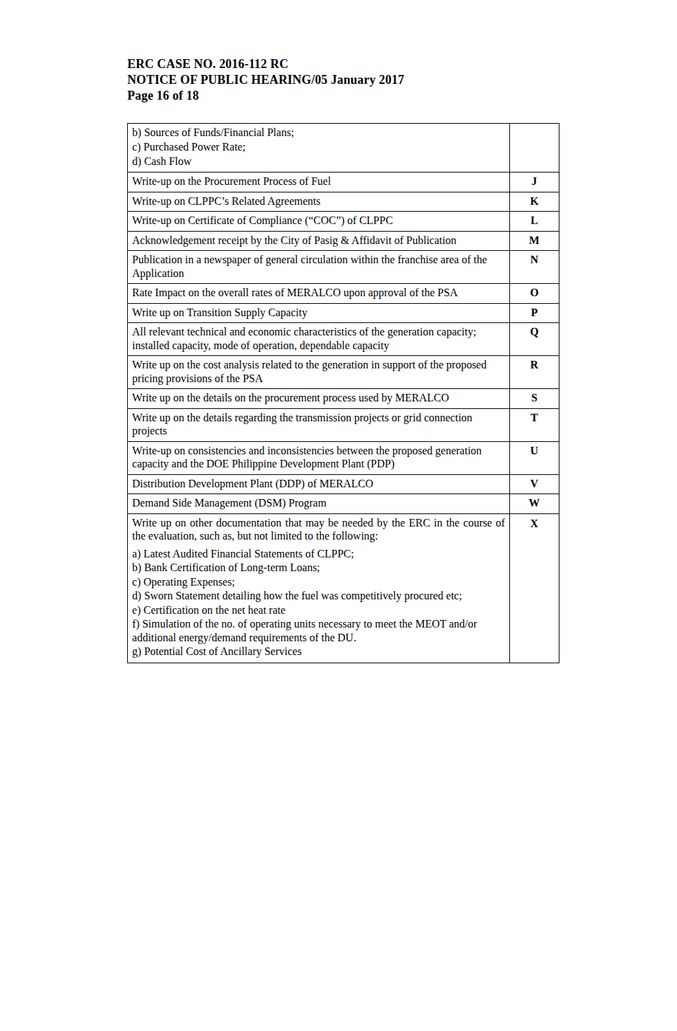ERC CASE NO. 2016-112 RC NOTICE OF PUBLIC HEARING/05 January 2017 Page 16 of 18
| b) Sources of Funds/Financial Plans; c) Purchased Power Rate; d) Cash Flow | |
| Write-up on the Procurement Process of Fuel | J |
| Write-up on CLPPC’s Related Agreements | K |
| Write-up on Certificate of Compliance (“COC”) of CLPPC | L |
| Acknowledgement receipt by the City of Pasig & Affidavit of Publication | M |
| Publication in a newspaper of general circulation within the franchise area of the Application | N |
| Rate Impact on the overall rates of MERALCO upon approval of the PSA | O |
| Write up on Transition Supply Capacity | P |
| All relevant technical and economic characteristics of the generation capacity; installed capacity, mode of operation, dependable capacity | Q |
| Write up on the cost analysis related to the generation in support of the proposed pricing provisions of the PSA | R |
| Write up on the details on the procurement process used by MERALCO | S |
| Write up on the details regarding the transmission projects or grid connection projects | T |
| Write-up on consistencies and inconsistencies between the proposed generation capacity and the DOE Philippine Development Plant (PDP) | U |
| Distribution Development Plant (DDP) of MERALCO | V |
| Demand Side Management (DSM) Program | W |
| Write up on other documentation that may be needed by the ERC in the course of the evaluation, such as, but not limited to the following: a) Latest Audited Financial Statements of CLPPC; b) Bank Certification of Long-term Loans; c) Operating Expenses; d) Sworn Statement detailing how the fuel was competitively procured etc; e) Certification on the net heat rate f) Simulation of the no. of operating units necessary to meet the MEOT and/or additional energy/demand requirements of the DU. g) Potential Cost of Ancillary Services | X |